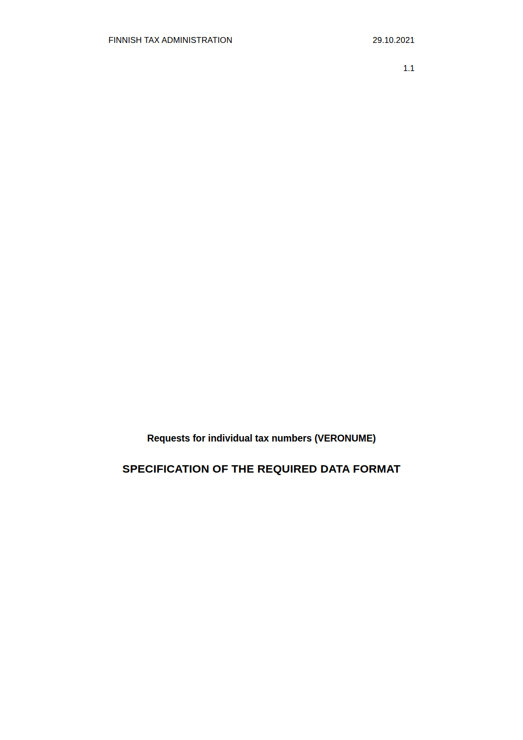Finnish Tax Administration 29.10.2021
1.1
Requests for individual tax numbers (VERONUME)
SPECIFICATION OF THE REQUIRED DATA FORMAT